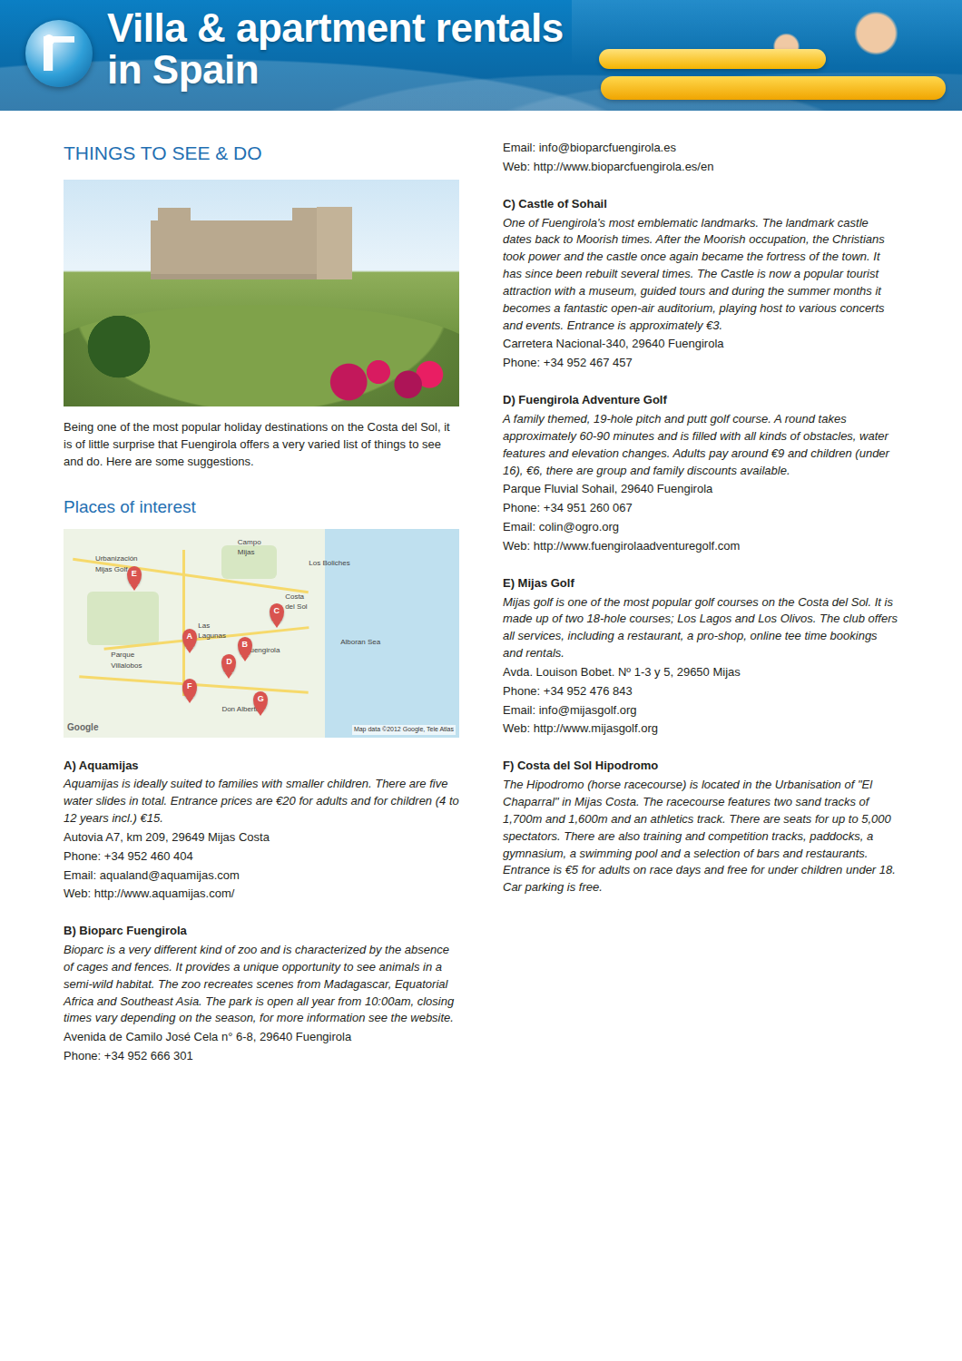Villa & apartment rentalsin Spain
THINGS TO SEE & DO
Being one of the most popular holiday destinations on the Costa del Sol, it is of little surprise that Fuengirola offers a very varied list of things to see and do. Here are some suggestions.
Places of interest
Urbanización
Mijas Golf
Campo
Mijas
Los Boliches
Costa
del Sol
Las
Lagunas
Fuengirola
Parque
Villalobos
Alboran Sea
Don Alberto
A
B
C
D
E
F
G
Google
Map data ©2012 Google, Tele Atlas
A) Aquamijas
Aquamijas is ideally suited to families with smaller children. There are five water slides in total. Entrance prices are €20 for adults and for children (4 to 12 years incl.) €15.
Autovia A7, km 209, 29649 Mijas Costa
Phone: +34 952 460 404
Email: aqualand@aquamijas.com
Web: http://www.aquamijas.com/
B) Bioparc Fuengirola
Bioparc is a very different kind of zoo and is characterized by the absence of cages and fences. It provides a unique opportunity to see animals in a semi-wild habitat. The zoo recreates scenes from Madagascar, Equatorial Africa and Southeast Asia. The park is open all year from 10:00am, closing times vary depending on the season, for more information see the website.
Avenida de Camilo José Cela n° 6-8, 29640 Fuengirola
Phone: +34 952 666 301
Email: info@bioparcfuengirola.es
Web: http://www.bioparcfuengirola.es/en
C) Castle of Sohail
One of Fuengirola's most emblematic landmarks. The landmark castle dates back to Moorish times. After the Moorish occupation, the Christians took power and the castle once again became the fortress of the town. It has since been rebuilt several times. The Castle is now a popular tourist attraction with a museum, guided tours and during the summer months it becomes a fantastic open-air auditorium, playing host to various concerts and events. Entrance is approximately €3.
Carretera Nacional-340, 29640 Fuengirola
Phone: +34 952 467 457
D) Fuengirola Adventure Golf
A family themed, 19-hole pitch and putt golf course. A round takes approximately 60-90 minutes and is filled with all kinds of obstacles, water features and elevation changes. Adults pay around €9 and children (under 16), €6, there are group and family discounts available.
Parque Fluvial Sohail, 29640 Fuengirola
Phone: +34 951 260 067
Email: colin@ogro.org
Web: http://www.fuengirolaadventuregolf.com
E) Mijas Golf
Mijas golf is one of the most popular golf courses on the Costa del Sol. It is made up of two 18-hole courses; Los Lagos and Los Olivos. The club offers all services, including a restaurant, a pro-shop, online tee time bookings and rentals.
Avda. Louison Bobet. Nº 1-3 y 5, 29650 Mijas
Phone: +34 952 476 843
Email: info@mijasgolf.org
Web: http://www.mijasgolf.org
F) Costa del Sol Hipodromo
The Hipodromo (horse racecourse) is located in the Urbanisation of "El Chaparral" in Mijas Costa. The racecourse features two sand tracks of 1,700m and 1,600m and an athletics track. There are seats for up to 5,000 spectators. There are also training and competition tracks, paddocks, a gymnasium, a swimming pool and a selection of bars and restaurants. Entrance is €5 for adults on race days and free for under children under 18. Car parking is free.